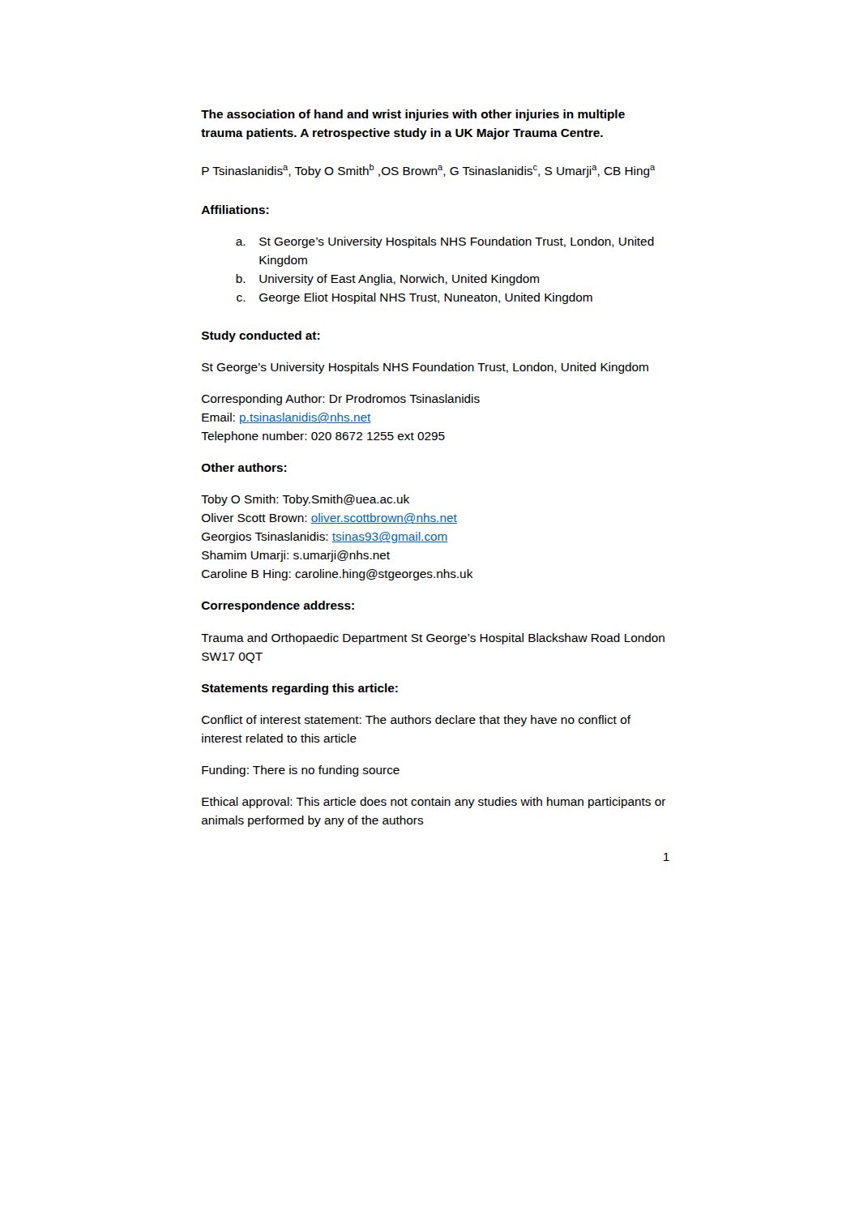The association of hand and wrist injuries with other injuries in multiple trauma patients. A retrospective study in a UK Major Trauma Centre.
P Tsinaslanidisa, Toby O Smithb ,OS Browna, G Tsinaslanidisc, S Umarjia, CB Hinga
Affiliations:
St George’s University Hospitals NHS Foundation Trust, London, United Kingdom
University of East Anglia, Norwich, United Kingdom
George Eliot Hospital NHS Trust, Nuneaton, United Kingdom
Study conducted at:
St George’s University Hospitals NHS Foundation Trust, London, United Kingdom
Corresponding Author: Dr Prodromos Tsinaslanidis
Email: p.tsinaslanidis@nhs.net
Telephone number: 020 8672 1255 ext 0295
Other authors:
Toby O Smith: Toby.Smith@uea.ac.uk
Oliver Scott Brown: oliver.scottbrown@nhs.net
Georgios Tsinaslanidis: tsinas93@gmail.com
Shamim Umarji: s.umarji@nhs.net
Caroline B Hing: caroline.hing@stgeorges.nhs.uk
Correspondence address:
Trauma and Orthopaedic Department St George’s Hospital Blackshaw Road London SW17 0QT
Statements regarding this article:
Conflict of interest statement: The authors declare that they have no conflict of interest related to this article
Funding: There is no funding source
Ethical approval: This article does not contain any studies with human participants or animals performed by any of the authors
1